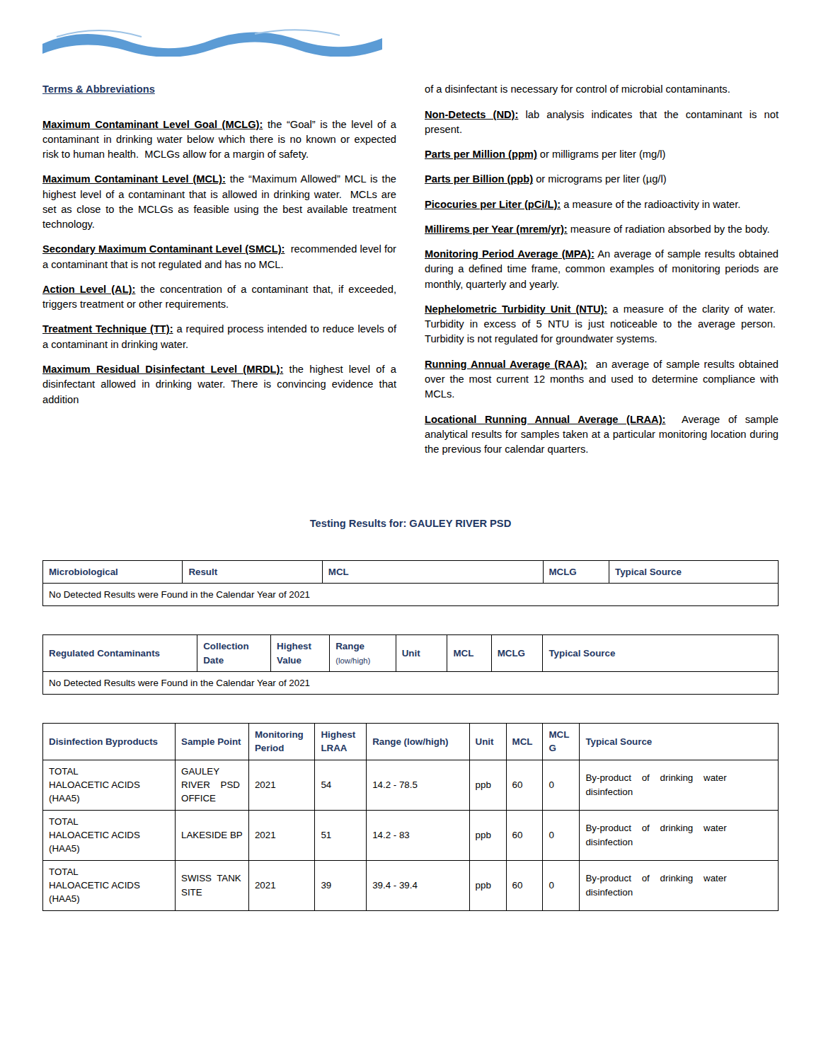Terms & Abbreviations
Maximum Contaminant Level Goal (MCLG): the “Goal” is the level of a contaminant in drinking water below which there is no known or expected risk to human health. MCLGs allow for a margin of safety.
Maximum Contaminant Level (MCL): the “Maximum Allowed” MCL is the highest level of a contaminant that is allowed in drinking water. MCLs are set as close to the MCLGs as feasible using the best available treatment technology.
Secondary Maximum Contaminant Level (SMCL): recommended level for a contaminant that is not regulated and has no MCL.
Action Level (AL): the concentration of a contaminant that, if exceeded, triggers treatment or other requirements.
Treatment Technique (TT): a required process intended to reduce levels of a contaminant in drinking water.
Maximum Residual Disinfectant Level (MRDL): the highest level of a disinfectant allowed in drinking water. There is convincing evidence that addition
of a disinfectant is necessary for control of microbial contaminants.
Non-Detects (ND): lab analysis indicates that the contaminant is not present.
Parts per Million (ppm) or milligrams per liter (mg/l)
Parts per Billion (ppb) or micrograms per liter (µg/l)
Picocuries per Liter (pCi/L): a measure of the radioactivity in water.
Millirems per Year (mrem/yr): measure of radiation absorbed by the body.
Monitoring Period Average (MPA): An average of sample results obtained during a defined time frame, common examples of monitoring periods are monthly, quarterly and yearly.
Nephelometric Turbidity Unit (NTU): a measure of the clarity of water. Turbidity in excess of 5 NTU is just noticeable to the average person. Turbidity is not regulated for groundwater systems.
Running Annual Average (RAA): an average of sample results obtained over the most current 12 months and used to determine compliance with MCLs.
Locational Running Annual Average (LRAA): Average of sample analytical results for samples taken at a particular monitoring location during the previous four calendar quarters.
Testing Results for: GAULEY RIVER PSD
| Microbiological | Result | MCL | MCLG | Typical Source |
| --- | --- | --- | --- | --- |
| No Detected Results were Found in the Calendar Year of 2021 |
| Regulated Contaminants | Collection Date | Highest Value | Range (low/high) | Unit | MCL | MCLG | Typical Source |
| --- | --- | --- | --- | --- | --- | --- | --- |
| No Detected Results were Found in the Calendar Year of 2021 |
| Disinfection Byproducts | Sample Point | Monitoring Period | Highest LRAA | Range (low/high) | Unit | MCL | MCL G | Typical Source |
| --- | --- | --- | --- | --- | --- | --- | --- | --- |
| TOTAL HALOACETIC ACIDS (HAA5) | GAULEY RIVER PSD OFFICE | 2021 | 54 | 14.2 - 78.5 | ppb | 60 | 0 | By-product of drinking water disinfection |
| TOTAL HALOACETIC ACIDS (HAA5) | LAKESIDE BP | 2021 | 51 | 14.2 - 83 | ppb | 60 | 0 | By-product of drinking water disinfection |
| TOTAL HALOACETIC ACIDS (HAA5) | SWISS TANK SITE | 2021 | 39 | 39.4 - 39.4 | ppb | 60 | 0 | By-product of drinking water disinfection |